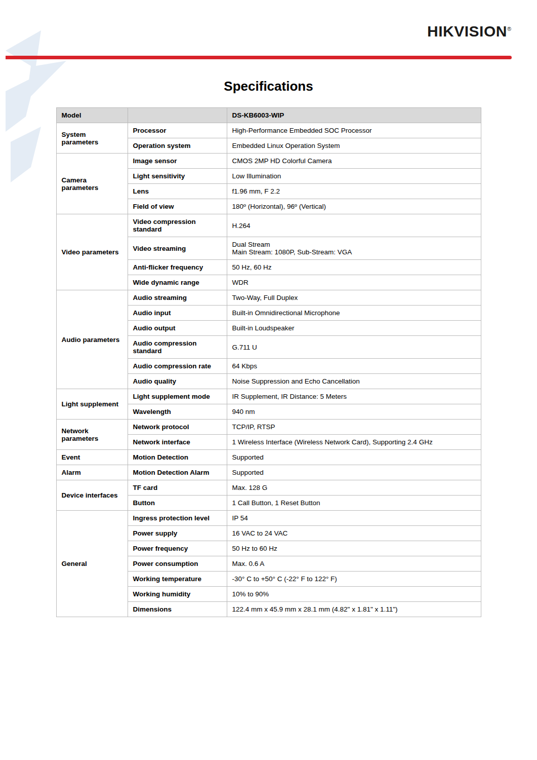HIKVISION®
Specifications
| Model | | DS-KB6003-WIP |
| --- | --- | --- |
| System parameters | Processor | High-Performance Embedded SOC Processor |
| Operation system | Embedded Linux Operation System |
| Camera parameters | Image sensor | CMOS 2MP HD Colorful Camera |
| Light sensitivity | Low Illumination |
| Lens | f1.96 mm, F 2.2 |
| Field of view | 180º (Horizontal), 96º (Vertical) |
| Video parameters | Video compression standard | H.264 |
| Video streaming | Dual Stream Main Stream: 1080P, Sub-Stream: VGA |
| Anti-flicker frequency | 50 Hz, 60 Hz |
| Wide dynamic range | WDR |
| Audio parameters | Audio streaming | Two-Way, Full Duplex |
| Audio input | Built-in Omnidirectional Microphone |
| Audio output | Built-in Loudspeaker |
| Audio compression standard | G.711 U |
| Audio compression rate | 64 Kbps |
| Audio quality | Noise Suppression and Echo Cancellation |
| Light supplement | Light supplement mode | IR Supplement, IR Distance: 5 Meters |
| Wavelength | 940 nm |
| Network parameters | Network protocol | TCP/IP, RTSP |
| Network interface | 1 Wireless Interface (Wireless Network Card), Supporting 2.4 GHz |
| Event | Motion Detection | Supported |
| Alarm | Motion Detection Alarm | Supported |
| Device interfaces | TF card | Max. 128 G |
| Button | 1 Call Button, 1 Reset Button |
| General | Ingress protection level | IP 54 |
| Power supply | 16 VAC to 24 VAC |
| Power frequency | 50 Hz to 60 Hz |
| Power consumption | Max. 0.6 A |
| Working temperature | -30° C to +50° C (-22° F to 122° F) |
| Working humidity | 10% to 90% |
| Dimensions | 122.4 mm x 45.9 mm x 28.1 mm (4.82" x 1.81" x 1.11") |